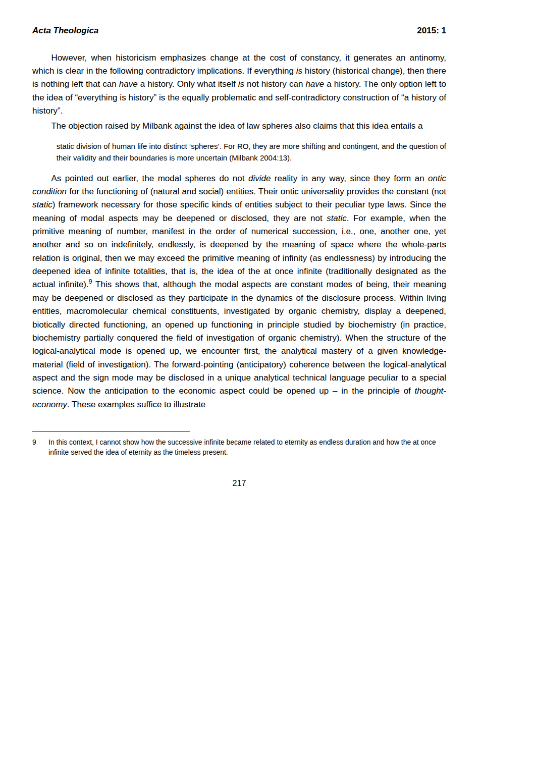Acta Theologica 2015: 1
However, when historicism emphasizes change at the cost of constancy, it generates an antinomy, which is clear in the following contradictory implications. If everything is history (historical change), then there is nothing left that can have a history. Only what itself is not history can have a history. The only option left to the idea of “everything is history” is the equally problematic and self-contradictory construction of “a history of history”.
The objection raised by Milbank against the idea of law spheres also claims that this idea entails a
static division of human life into distinct ‘spheres’. For RO, they are more shifting and contingent, and the question of their validity and their boundaries is more uncertain (Milbank 2004:13).
As pointed out earlier, the modal spheres do not divide reality in any way, since they form an ontic condition for the functioning of (natural and social) entities. Their ontic universality provides the constant (not static) framework necessary for those specific kinds of entities subject to their peculiar type laws. Since the meaning of modal aspects may be deepened or disclosed, they are not static. For example, when the primitive meaning of number, manifest in the order of numerical succession, i.e., one, another one, yet another and so on indefinitely, endlessly, is deepened by the meaning of space where the whole-parts relation is original, then we may exceed the primitive meaning of infinity (as endlessness) by introducing the deepened idea of infinite totalities, that is, the idea of the at once infinite (traditionally designated as the actual infinite).9 This shows that, although the modal aspects are constant modes of being, their meaning may be deepened or disclosed as they participate in the dynamics of the disclosure process. Within living entities, macromolecular chemical constituents, investigated by organic chemistry, display a deepened, biotically directed functioning, an opened up functioning in principle studied by biochemistry (in practice, biochemistry partially conquered the field of investigation of organic chemistry). When the structure of the logical-analytical mode is opened up, we encounter first, the analytical mastery of a given knowledge-material (field of investigation). The forward-pointing (anticipatory) coherence between the logical-analytical aspect and the sign mode may be disclosed in a unique analytical technical language peculiar to a special science. Now the anticipation to the economic aspect could be opened up – in the principle of thought-economy. These examples suffice to illustrate
9 In this context, I cannot show how the successive infinite became related to eternity as endless duration and how the at once infinite served the idea of eternity as the timeless present.
217